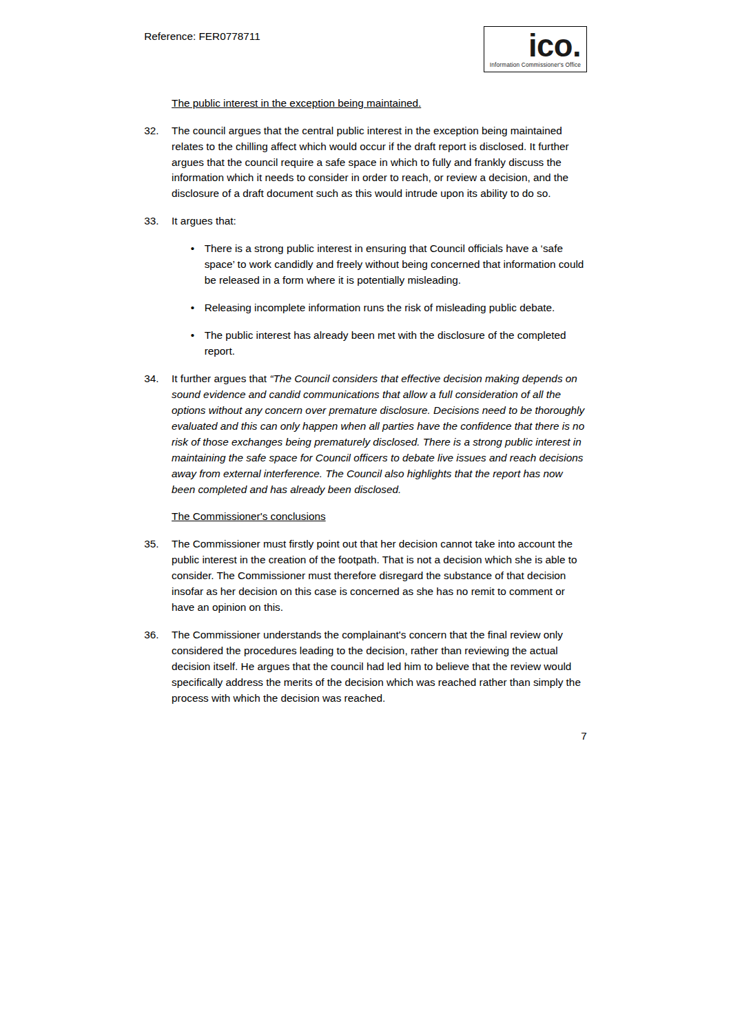Reference: FER0778711
ico.
Information Commissioner's Office
The public interest in the exception being maintained.
The council argues that the central public interest in the exception being maintained relates to the chilling affect which would occur if the draft report is disclosed. It further argues that the council require a safe space in which to fully and frankly discuss the information which it needs to consider in order to reach, or review a decision, and the disclosure of a draft document such as this would intrude upon its ability to do so.
It argues that:
There is a strong public interest in ensuring that Council officials have a ‘safe space’ to work candidly and freely without being concerned that information could be released in a form where it is potentially misleading.
Releasing incomplete information runs the risk of misleading public debate.
The public interest has already been met with the disclosure of the completed report.
It further argues that “The Council considers that effective decision making depends on sound evidence and candid communications that allow a full consideration of all the options without any concern over premature disclosure. Decisions need to be thoroughly evaluated and this can only happen when all parties have the confidence that there is no risk of those exchanges being prematurely disclosed. There is a strong public interest in maintaining the safe space for Council officers to debate live issues and reach decisions away from external interference. The Council also highlights that the report has now been completed and has already been disclosed.
The Commissioner's conclusions
The Commissioner must firstly point out that her decision cannot take into account the public interest in the creation of the footpath. That is not a decision which she is able to consider. The Commissioner must therefore disregard the substance of that decision insofar as her decision on this case is concerned as she has no remit to comment or have an opinion on this.
The Commissioner understands the complainant's concern that the final review only considered the procedures leading to the decision, rather than reviewing the actual decision itself. He argues that the council had led him to believe that the review would specifically address the merits of the decision which was reached rather than simply the process with which the decision was reached.
7